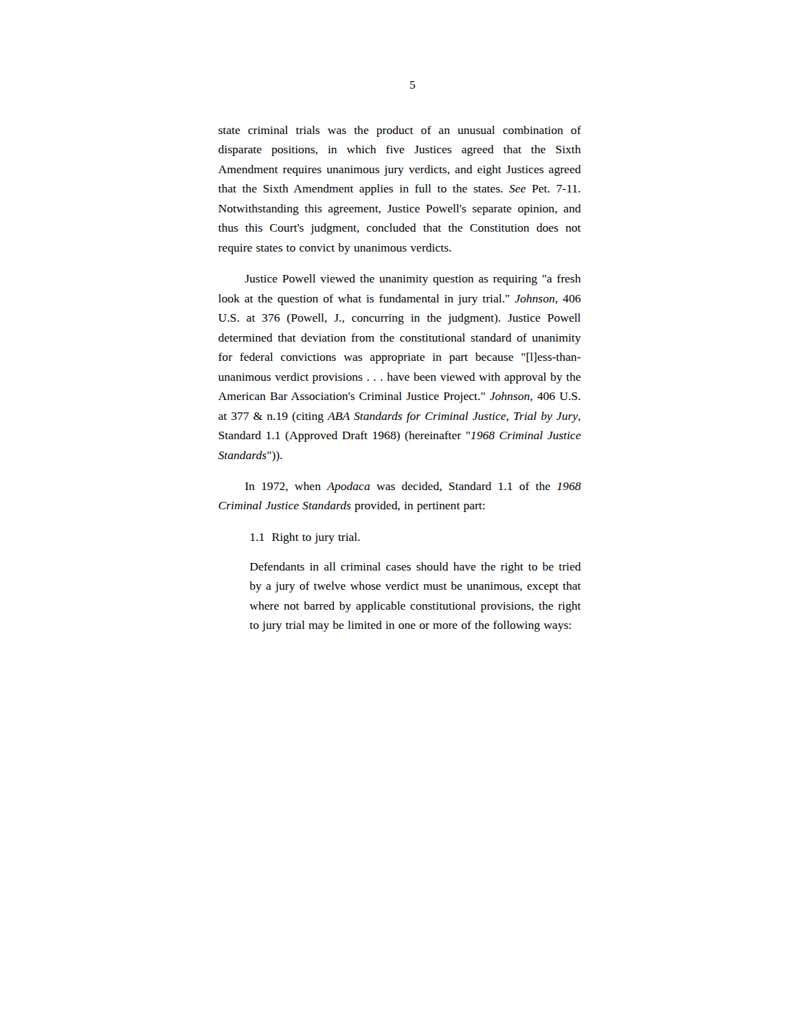5
state criminal trials was the product of an unusual combination of disparate positions, in which five Justices agreed that the Sixth Amendment requires unanimous jury verdicts, and eight Justices agreed that the Sixth Amendment applies in full to the states. See Pet. 7-11. Notwithstanding this agreement, Justice Powell's separate opinion, and thus this Court's judgment, concluded that the Constitution does not require states to convict by unanimous verdicts.
Justice Powell viewed the unanimity question as requiring "a fresh look at the question of what is fundamental in jury trial." Johnson, 406 U.S. at 376 (Powell, J., concurring in the judgment). Justice Powell determined that deviation from the constitutional standard of unanimity for federal convictions was appropriate in part because "[l]ess-than-unanimous verdict provisions . . . have been viewed with approval by the American Bar Association's Criminal Justice Project." Johnson, 406 U.S. at 377 & n.19 (citing ABA Standards for Criminal Justice, Trial by Jury, Standard 1.1 (Approved Draft 1968) (hereinafter "1968 Criminal Justice Standards")).
In 1972, when Apodaca was decided, Standard 1.1 of the 1968 Criminal Justice Standards provided, in pertinent part:
1.1 Right to jury trial.
Defendants in all criminal cases should have the right to be tried by a jury of twelve whose verdict must be unanimous, except that where not barred by applicable constitutional provisions, the right to jury trial may be limited in one or more of the following ways: